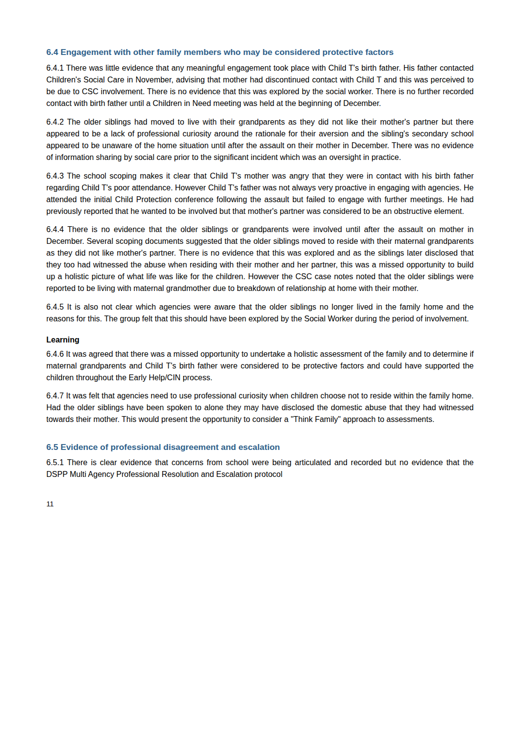6.4 Engagement with other family members who may be considered protective factors
6.4.1 There was little evidence that any meaningful engagement took place with Child T's birth father. His father contacted Children's Social Care in November, advising that mother had discontinued contact with Child T and this was perceived to be due to CSC involvement. There is no evidence that this was explored by the social worker. There is no further recorded contact with birth father until a Children in Need meeting was held at the beginning of December.
6.4.2 The older siblings had moved to live with their grandparents as they did not like their mother's partner but there appeared to be a lack of professional curiosity around the rationale for their aversion and the sibling's secondary school appeared to be unaware of the home situation until after the assault on their mother in December. There was no evidence of information sharing by social care prior to the significant incident which was an oversight in practice.
6.4.3 The school scoping makes it clear that Child T's mother was angry that they were in contact with his birth father regarding Child T's poor attendance. However Child T's father was not always very proactive in engaging with agencies. He attended the initial Child Protection conference following the assault but failed to engage with further meetings. He had previously reported that he wanted to be involved but that mother's partner was considered to be an obstructive element.
6.4.4 There is no evidence that the older siblings or grandparents were involved until after the assault on mother in December. Several scoping documents suggested that the older siblings moved to reside with their maternal grandparents as they did not like mother's partner. There is no evidence that this was explored and as the siblings later disclosed that they too had witnessed the abuse when residing with their mother and her partner, this was a missed opportunity to build up a holistic picture of what life was like for the children. However the CSC case notes noted that the older siblings were reported to be living with maternal grandmother due to breakdown of relationship at home with their mother.
6.4.5 It is also not clear which agencies were aware that the older siblings no longer lived in the family home and the reasons for this. The group felt that this should have been explored by the Social Worker during the period of involvement.
Learning
6.4.6 It was agreed that there was a missed opportunity to undertake a holistic assessment of the family and to determine if maternal grandparents and Child T's birth father were considered to be protective factors and could have supported the children throughout the Early Help/CIN process.
6.4.7 It was felt that agencies need to use professional curiosity when children choose not to reside within the family home. Had the older siblings have been spoken to alone they may have disclosed the domestic abuse that they had witnessed towards their mother. This would present the opportunity to consider a "Think Family" approach to assessments.
6.5 Evidence of professional disagreement and escalation
6.5.1 There is clear evidence that concerns from school were being articulated and recorded but no evidence that the DSPP Multi Agency Professional Resolution and Escalation protocol
11